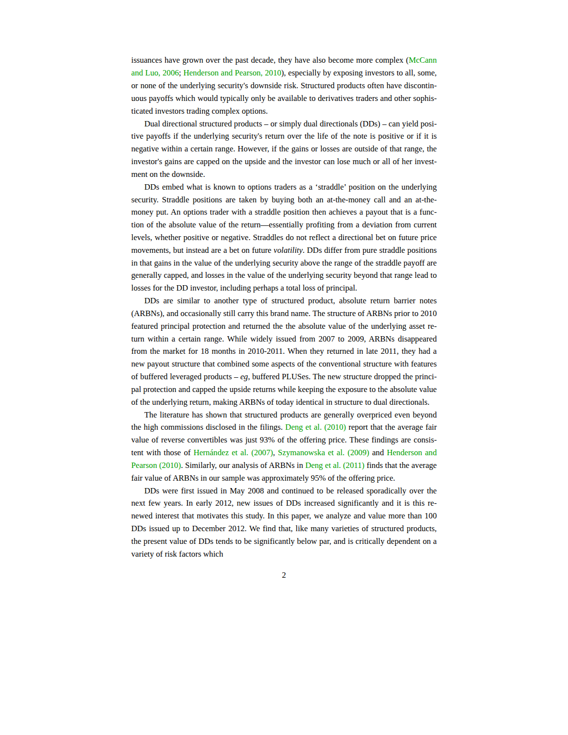issuances have grown over the past decade, they have also become more complex (McCann and Luo, 2006; Henderson and Pearson, 2010), especially by exposing investors to all, some, or none of the underlying security's downside risk. Structured products often have discontinuous payoffs which would typically only be available to derivatives traders and other sophisticated investors trading complex options.
Dual directional structured products – or simply dual directionals (DDs) – can yield positive payoffs if the underlying security's return over the life of the note is positive or if it is negative within a certain range. However, if the gains or losses are outside of that range, the investor's gains are capped on the upside and the investor can lose much or all of her investment on the downside.
DDs embed what is known to options traders as a ‘straddle’ position on the underlying security. Straddle positions are taken by buying both an at-the-money call and an at-the-money put. An options trader with a straddle position then achieves a payout that is a function of the absolute value of the return—essentially profiting from a deviation from current levels, whether positive or negative. Straddles do not reflect a directional bet on future price movements, but instead are a bet on future volatility. DDs differ from pure straddle positions in that gains in the value of the underlying security above the range of the straddle payoff are generally capped, and losses in the value of the underlying security beyond that range lead to losses for the DD investor, including perhaps a total loss of principal.
DDs are similar to another type of structured product, absolute return barrier notes (ARBNs), and occasionally still carry this brand name. The structure of ARBNs prior to 2010 featured principal protection and returned the the absolute value of the underlying asset return within a certain range. While widely issued from 2007 to 2009, ARBNs disappeared from the market for 18 months in 2010-2011. When they returned in late 2011, they had a new payout structure that combined some aspects of the conventional structure with features of buffered leveraged products – eg, buffered PLUSes. The new structure dropped the principal protection and capped the upside returns while keeping the exposure to the absolute value of the underlying return, making ARBNs of today identical in structure to dual directionals.
The literature has shown that structured products are generally overpriced even beyond the high commissions disclosed in the filings. Deng et al. (2010) report that the average fair value of reverse convertibles was just 93% of the offering price. These findings are consistent with those of Hernández et al. (2007), Szymanowska et al. (2009) and Henderson and Pearson (2010). Similarly, our analysis of ARBNs in Deng et al. (2011) finds that the average fair value of ARBNs in our sample was approximately 95% of the offering price.
DDs were first issued in May 2008 and continued to be released sporadically over the next few years. In early 2012, new issues of DDs increased significantly and it is this renewed interest that motivates this study. In this paper, we analyze and value more than 100 DDs issued up to December 2012. We find that, like many varieties of structured products, the present value of DDs tends to be significantly below par, and is critically dependent on a variety of risk factors which
2